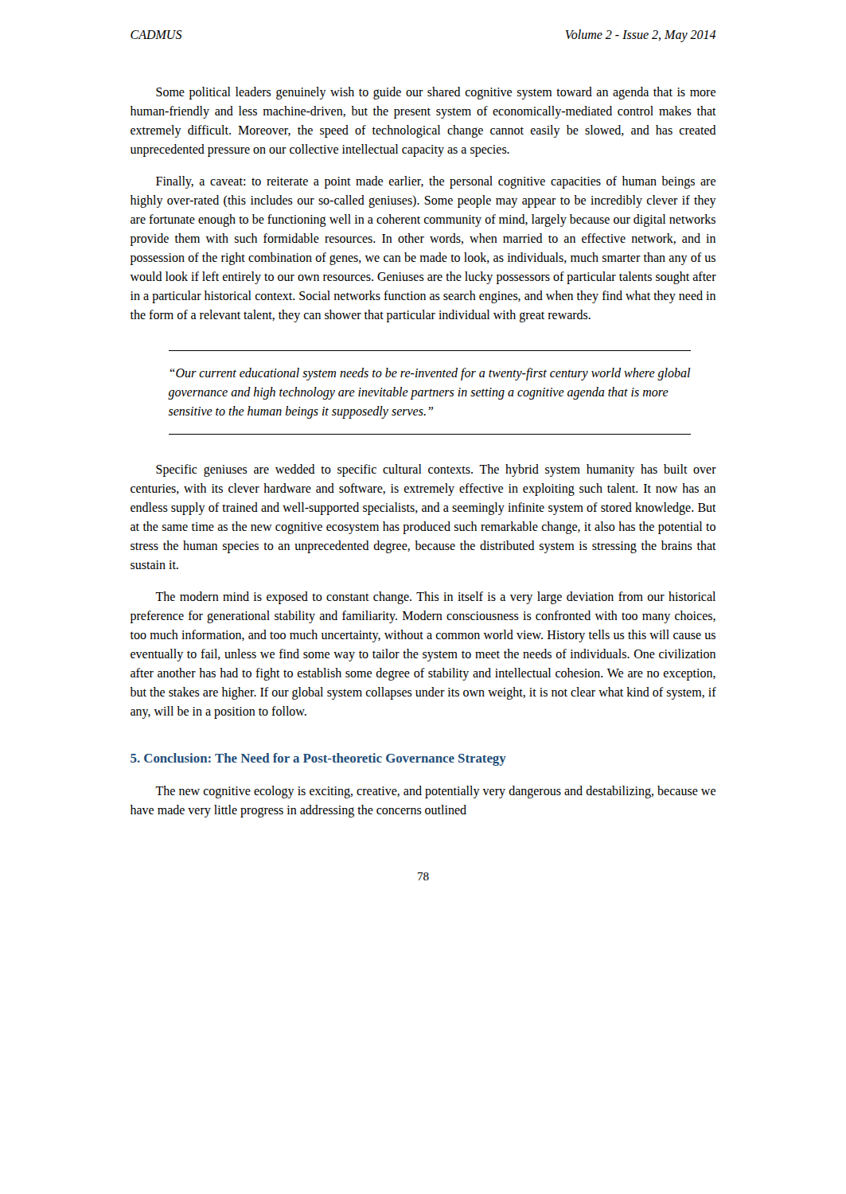CADMUS Volume 2 - Issue 2, May 2014
Some political leaders genuinely wish to guide our shared cognitive system toward an agenda that is more human-friendly and less machine-driven, but the present system of economically-mediated control makes that extremely difficult. Moreover, the speed of technological change cannot easily be slowed, and has created unprecedented pressure on our collective intellectual capacity as a species.
Finally, a caveat: to reiterate a point made earlier, the personal cognitive capacities of human beings are highly over-rated (this includes our so-called geniuses). Some people may appear to be incredibly clever if they are fortunate enough to be functioning well in a coherent community of mind, largely because our digital networks provide them with such formidable resources. In other words, when married to an effective network, and in possession of the right combination of genes, we can be made to look, as individuals, much smarter than any of us would look if left entirely to our own resources. Geniuses are the lucky possessors of particular talents sought after in a particular historical context. Social networks function as search engines, and when they find what they need in the form of a relevant talent, they can shower that particular individual with great rewards.
“Our current educational system needs to be re-invented for a twenty-first century world where global governance and high technology are inevitable partners in setting a cognitive agenda that is more sensitive to the human beings it supposedly serves.”
Specific geniuses are wedded to specific cultural contexts. The hybrid system humanity has built over centuries, with its clever hardware and software, is extremely effective in exploiting such talent. It now has an endless supply of trained and well-supported specialists, and a seemingly infinite system of stored knowledge. But at the same time as the new cognitive ecosystem has produced such remarkable change, it also has the potential to stress the human species to an unprecedented degree, because the distributed system is stressing the brains that sustain it.
The modern mind is exposed to constant change. This in itself is a very large deviation from our historical preference for generational stability and familiarity. Modern consciousness is confronted with too many choices, too much information, and too much uncertainty, without a common world view. History tells us this will cause us eventually to fail, unless we find some way to tailor the system to meet the needs of individuals. One civilization after another has had to fight to establish some degree of stability and intellectual cohesion. We are no exception, but the stakes are higher. If our global system collapses under its own weight, it is not clear what kind of system, if any, will be in a position to follow.
5. Conclusion: The Need for a Post-theoretic Governance Strategy
The new cognitive ecology is exciting, creative, and potentially very dangerous and destabilizing, because we have made very little progress in addressing the concerns outlined
78